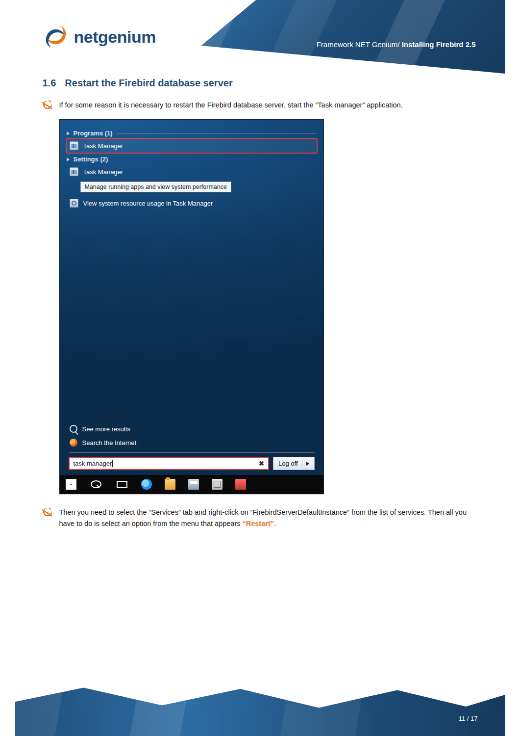net genium
Framework NET Genium/ Installing Firebird 2.5
1.6 Restart the Firebird database server
If for some reason it is necessary to restart the Firebird database server, start the “Task manager” application.
Programs (1)
Task Manager
Settings (2)
Task Manager
Manage running apps and view system performance
View system resource usage in Task Manager
See more results
Search the Internet
task manager ✖
Log off
Then you need to select the “Services” tab and right-click on “FirebirdServerDefaultInstance” from the list of services. Then all you have to do is select an option from the menu that appears “Restart”.
11 / 17